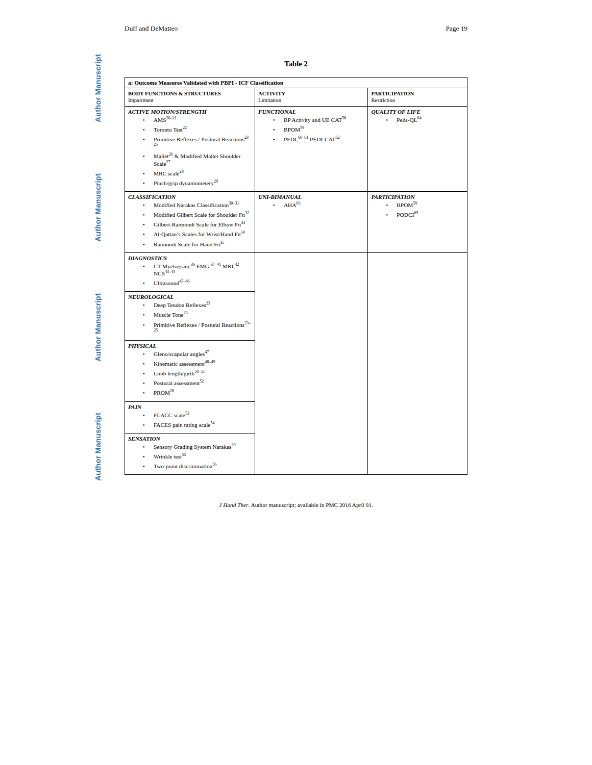Author Manuscript Author Manuscript Author Manuscript Author Manuscript
Duff and DeMatteo
Page 19
Table 2
| a: Outcome Measures Validated with PBPI - ICF Classification |
| BODY FUNCTIONS & STRUCTURES Impairment | ACTIVITY Limitation | PARTICIPATION Restriction |
| ACTIVE MOTION/STRENGTH AMS 20–21 Toronto Test 22 Primitive Reflexes / Postural Reactions 23–25 Mallet 26 & Modified Mallet Shoulder Scale 27 MRC scale 28 Pinch/grip dynamometery 29 | FUNCTIONAL BP Activity and UE CAT 58 BPOM 59 PEDI, 60–61 PEDI-CAT 62 | QUALITY OF LIFE Peds-QL 64 |
| CLASSIFICATION Modified Narakas Classification 30–31 Modified Gilbert Scale for Shoulder Fn 32 Gilbert-Raimondi Scale for Elbow Fn 33 Al-Qattan’s Scales for Wrist/Hand Fn 34 Raimondi Scale for Hand Fn 35 | UNI-BIMANUAL AHA 63 | PARTICIPATION BPOM 59 PODCI 65 |
| DIAGNOSTICS CT Myelogram, 36 EMG, 37–41 MRI, 42 NCS 43–44 Ultrasound 45–46 | | |
| NEUROLOGICAL Deep Tendon Reflexes 23 Muscle Tone 23 Primitive Reflexes / Postural Reactions 23–25 |
| PHYSICAL Gleno/scapular angles 47 Kinematic assessment 48–49 Limb length/girth 50–51 Postural assessment 52 PROM 28 |
| PAIN FLACC scale 53 FACES pain rating scale 54 |
| SENSATION Sensory Grading System Narakas 29 Wrinkle test 55 Two-point discrimination 56 |
J Hand Ther. Author manuscript; available in PMC 2016 April 01.